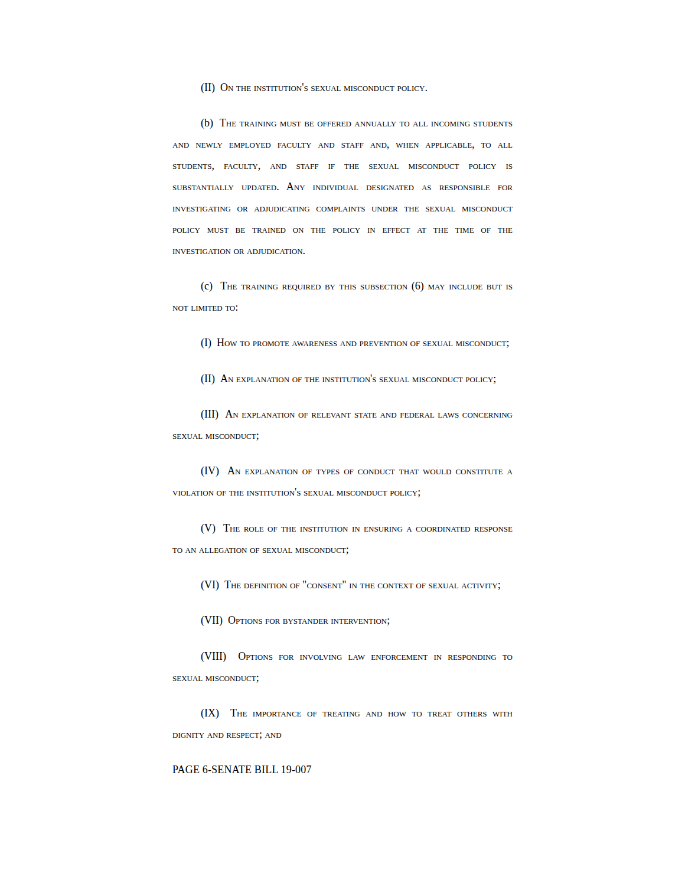(II) On the institution's sexual misconduct policy.
(b) The training must be offered annually to all incoming students and newly employed faculty and staff and, when applicable, to all students, faculty, and staff if the sexual misconduct policy is substantially updated. Any individual designated as responsible for investigating or adjudicating complaints under the sexual misconduct policy must be trained on the policy in effect at the time of the investigation or adjudication.
(c) The training required by this subsection (6) may include but is not limited to:
(I) How to promote awareness and prevention of sexual misconduct;
(II) An explanation of the institution's sexual misconduct policy;
(III) An explanation of relevant state and federal laws concerning sexual misconduct;
(IV) An explanation of types of conduct that would constitute a violation of the institution's sexual misconduct policy;
(V) The role of the institution in ensuring a coordinated response to an allegation of sexual misconduct;
(VI) The definition of "consent" in the context of sexual activity;
(VII) Options for bystander intervention;
(VIII) Options for involving law enforcement in responding to sexual misconduct;
(IX) The importance of treating and how to treat others with dignity and respect; and
PAGE 6-SENATE BILL 19-007